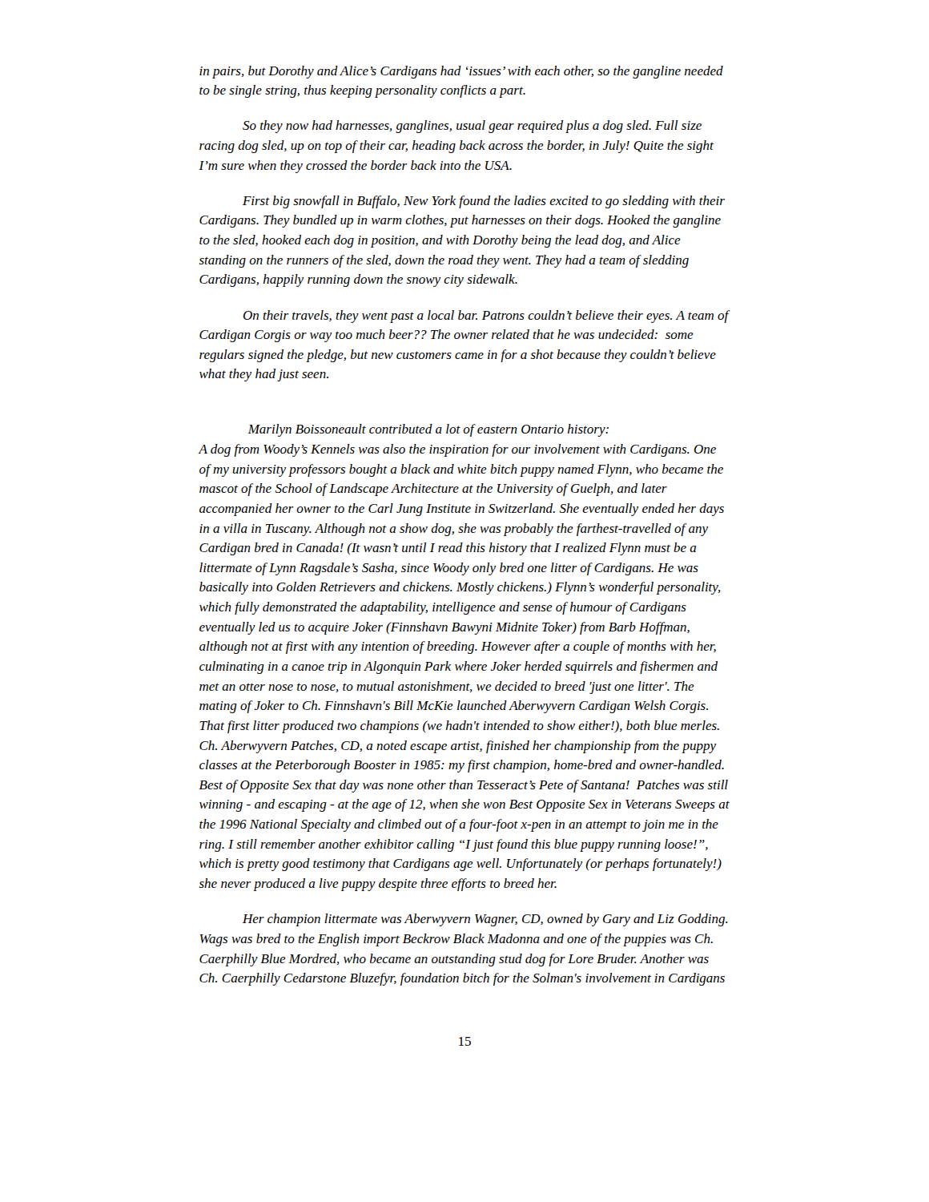in pairs, but Dorothy and Alice’s Cardigans had ‘issues’ with each other, so the gangline needed to be single string, thus keeping personality conflicts a part.
So they now had harnesses, ganglines, usual gear required plus a dog sled. Full size racing dog sled, up on top of their car, heading back across the border, in July! Quite the sight I’m sure when they crossed the border back into the USA.
First big snowfall in Buffalo, New York found the ladies excited to go sledding with their Cardigans. They bundled up in warm clothes, put harnesses on their dogs. Hooked the gangline to the sled, hooked each dog in position, and with Dorothy being the lead dog, and Alice standing on the runners of the sled, down the road they went. They had a team of sledding Cardigans, happily running down the snowy city sidewalk.
On their travels, they went past a local bar. Patrons couldn’t believe their eyes. A team of Cardigan Corgis or way too much beer?? The owner related that he was undecided: some regulars signed the pledge, but new customers came in for a shot because they couldn’t believe what they had just seen.
Marilyn Boissoneault contributed a lot of eastern Ontario history: A dog from Woody’s Kennels was also the inspiration for our involvement with Cardigans. One of my university professors bought a black and white bitch puppy named Flynn, who became the mascot of the School of Landscape Architecture at the University of Guelph, and later accompanied her owner to the Carl Jung Institute in Switzerland. She eventually ended her days in a villa in Tuscany. Although not a show dog, she was probably the farthest-travelled of any Cardigan bred in Canada! (It wasn’t until I read this history that I realized Flynn must be a littermate of Lynn Ragsdale’s Sasha, since Woody only bred one litter of Cardigans. He was basically into Golden Retrievers and chickens. Mostly chickens.) Flynn’s wonderful personality, which fully demonstrated the adaptability, intelligence and sense of humour of Cardigans eventually led us to acquire Joker (Finnshavn Bawyni Midnite Toker) from Barb Hoffman, although not at first with any intention of breeding. However after a couple of months with her, culminating in a canoe trip in Algonquin Park where Joker herded squirrels and fishermen and met an otter nose to nose, to mutual astonishment, we decided to breed 'just one litter'. The mating of Joker to Ch. Finnshavn's Bill McKie launched Aberwyvern Cardigan Welsh Corgis. That first litter produced two champions (we hadn't intended to show either!), both blue merles. Ch. Aberwyvern Patches, CD, a noted escape artist, finished her championship from the puppy classes at the Peterborough Booster in 1985: my first champion, home-bred and owner-handled. Best of Opposite Sex that day was none other than Tesseract’s Pete of Santana! Patches was still winning - and escaping - at the age of 12, when she won Best Opposite Sex in Veterans Sweeps at the 1996 National Specialty and climbed out of a four-foot x-pen in an attempt to join me in the ring. I still remember another exhibitor calling “I just found this blue puppy running loose!”, which is pretty good testimony that Cardigans age well. Unfortunately (or perhaps fortunately!) she never produced a live puppy despite three efforts to breed her.
Her champion littermate was Aberwyvern Wagner, CD, owned by Gary and Liz Godding. Wags was bred to the English import Beckrow Black Madonna and one of the puppies was Ch. Caerphilly Blue Mordred, who became an outstanding stud dog for Lore Bruder. Another was Ch. Caerphilly Cedarstone Bluzefyr, foundation bitch for the Solman's involvement in Cardigans
15